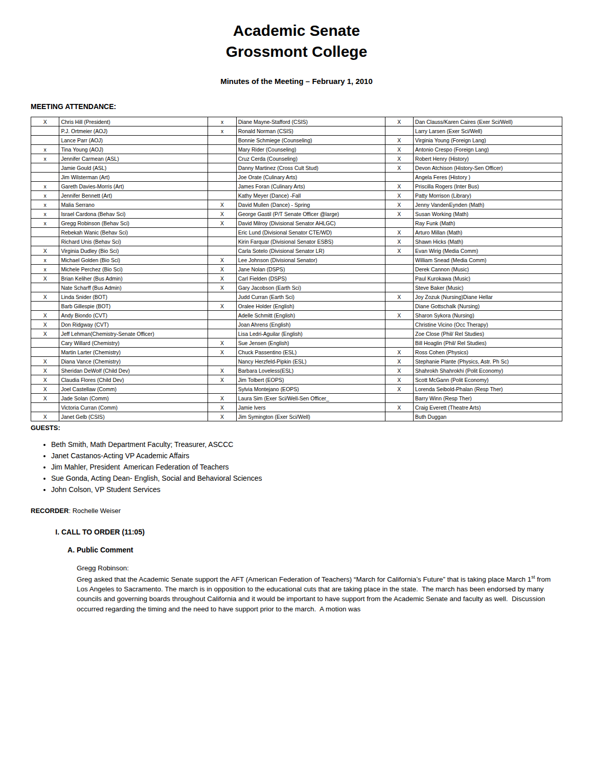Academic Senate
Grossmont College
Minutes of the Meeting – February 1, 2010
MEETING ATTENDANCE:
| X | Chris Hill (President) | x | Diane Mayne-Stafford (CSIS) | X | Dan Clauss/Karen Caires (Exer Sci/Well) |
| | P.J. Ortmeier (AOJ) | x | Ronald Norman (CSIS) | | Larry Larsen (Exer Sci/Well) |
| | Lance Parr (AOJ) | | Bonnie Schmiege (Counseling) | X | Virginia Young (Foreign Lang) |
| x | Tina Young (AOJ) | | Mary Rider (Counseling) | X | Antonio Crespo (Foreign Lang) |
| x | Jennifer Carmean (ASL) | | Cruz Cerda (Counseling) | X | Robert Henry (History) |
| | Jamie Gould (ASL) | | Danny Martinez (Cross Cult Stud) | X | Devon Atchison (History-Sen Officer) |
| | Jim Wilsterman (Art) | | Joe Orate (Culinary Arts) | | Angela Feres (History ) |
| x | Gareth Davies-Morris (Art) | | James Foran (Culinary Arts) | X | Priscilla Rogers (Inter Bus) |
| x | Jennifer Bennett (Art) | | Kathy Meyer (Dance) -Fall | X | Patty Morrison (Library) |
| x | Malia Serrano | X | David Mullen (Dance) - Spring | X | Jenny VandenEynden (Math) |
| x | Israel Cardona (Behav Sci) | X | George Gastil (P/T Senate Officer @large) | X | Susan Working (Math) |
| x | Gregg Robinson (Behav Sci) | X | David Milroy (Divisional Senator AHLGC) | | Ray Funk (Math) |
| | Rebekah Wanic (Behav Sci) | | Eric Lund (Divisional Senator CTE/WD) | X | Arturo Millan (Math) |
| | Richard Unis (Behav Sci) | | Kirin Farquar (Divisional Senator ESBS) | X | Shawn Hicks (Math) |
| X | Virginia Dudley (Bio Sci) | | Carla Sotelo (Divisional Senator LR) | X | Evan Wirig (Media Comm) |
| x | Michael Golden (Bio Sci) | X | Lee Johnson (Divisional Senator) | | William Snead (Media Comm) |
| x | Michele Perchez (Bio Sci) | X | Jane Nolan (DSPS) | | Derek Cannon (Music) |
| X | Brian Keliher (Bus Admin) | X | Carl Fielden (DSPS) | | Paul Kurokawa (Music) |
| | Nate Scharff (Bus Admin) | X | Gary Jacobson (Earth Sci) | | Steve Baker (Music) |
| X | Linda Snider (BOT) | | Judd Curran (Earth Sci) | X | Joy Zozuk (Nursing)Diane Hellar |
| | Barb Gillespie (BOT) | X | Oralee Holder (English) | | Diane Gottschalk (Nursing) |
| X | Andy Biondo (CVT) | | Adelle Schmitt (English) | X | Sharon Sykora (Nursing) |
| X | Don Ridgway (CVT) | | Joan Ahrens (English) | | Christine Vicino (Occ Therapy) |
| X | Jeff Lehman(Chemistry-Senate Officer) | | Lisa Ledri-Aguilar (English) | | Zoe Close (Phil/ Rel Studies) |
| | Cary Willard (Chemistry) | X | Sue Jensen (English) | | Bill Hoaglin (Phil/ Rel Studies) |
| | Martin Larter (Chemistry) | X | Chuck Passentino (ESL) | X | Ross Cohen (Physics) |
| X | Diana Vance (Chemistry) | | Nancy Herzfeld-Pipkin (ESL) | X | Stephanie Plante (Physics, Astr. Ph Sc) |
| X | Sheridan DeWolf (Child Dev) | X | Barbara Loveless(ESL) | X | Shahrokh Shahrokhi (Polit Economy) |
| X | Claudia Flores (Child Dev) | X | Jim Tolbert (EOPS) | X | Scott McGann (Polit Economy) |
| X | Joel Castellaw (Comm) | | Sylvia Montejano (EOPS) | X | Lorenda Seibold-Phalan (Resp Ther) |
| X | Jade Solan (Comm) | X | Laura Sim (Exer Sci/Well-Sen Officer_ | | Barry Winn (Resp Ther) |
| | Victoria Curran (Comm) | X | Jamie Ivers | X | Craig Everett (Theatre Arts) |
| X | Janet Gelb (CSIS) | X | Jim Symington (Exer Sci/Well) | | Buth Duggan |
GUESTS:
Beth Smith, Math Department Faculty; Treasurer, ASCCC
Janet Castanos-Acting VP Academic Affairs
Jim Mahler, President American Federation of Teachers
Sue Gonda, Acting Dean- English, Social and Behavioral Sciences
John Colson, VP Student Services
RECORDER: Rochelle Weiser
CALL TO ORDER (11:05)
Public Comment
Gregg Robinson:
Greg asked that the Academic Senate support the AFT (American Federation of Teachers) “March for California’s Future” that is taking place March 1st from Los Angeles to Sacramento. The march is in opposition to the educational cuts that are taking place in the state. The march has been endorsed by many councils and governing boards throughout California and it would be important to have support from the Academic Senate and faculty as well. Discussion occurred regarding the timing and the need to have support prior to the march. A motion was